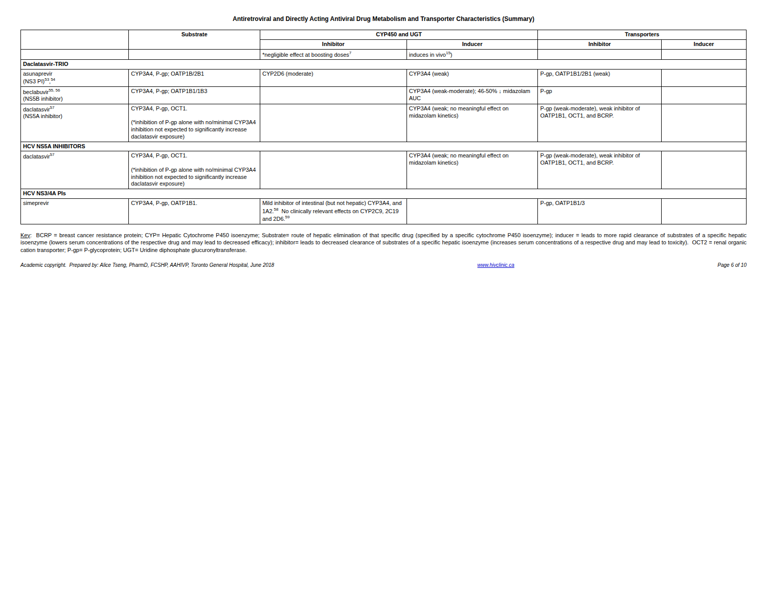Antiretroviral and Directly Acting Antiviral Drug Metabolism and Transporter Characteristics (Summary)
| | Substrate | CYP450 and UGT | Transporters |
| --- | --- | --- | --- |
| Inhibitor | Inducer | Inhibitor | Inducer |
| | | *negligible effect at boosting doses 7 | induces in vivo 15 ) | | |
| Daclatasvir-TRIO |
| asunaprevir (NS3 PI) 53 , 54 | CYP3A4, P-gp; OATP1B/2B1 | CYP2D6 (moderate) | CYP3A4 (weak) | P-gp, OATP1B1/2B1 (weak) | |
| beclabuvir 55, 56 (NS5B inhibitor) | CYP3A4, P-gp; OATP1B1/1B3 | | CYP3A4 (weak-moderate); 46-50% ↓ midazolam AUC | P-gp | |
| daclatasvir 57 (NS5A inhibitor) | CYP3A4, P-gp, OCT1. (*inhibition of P-gp alone with no/minimal CYP3A4 inhibition not expected to significantly increase daclatasvir exposure) | | CYP3A4 (weak; no meaningful effect on midazolam kinetics) | P-gp (weak-moderate), weak inhibitor of OATP1B1, OCT1, and BCRP. | |
| HCV NS5A INHIBITORS |
| daclatasvir 57 | CYP3A4, P-gp, OCT1. (*inhibition of P-gp alone with no/minimal CYP3A4 inhibition not expected to significantly increase daclatasvir exposure) | | CYP3A4 (weak; no meaningful effect on midazolam kinetics) | P-gp (weak-moderate), weak inhibitor of OATP1B1, OCT1, and BCRP. | |
| HCV NS3/4A PIs |
| simeprevir | CYP3A4, P-gp, OATP1B1. | Mild inhibitor of intestinal (but not hepatic) CYP3A4, and 1A2. 58 No clinically relevant effects on CYP2C9, 2C19 and 2D6. 59 | | P-gp, OATP1B1/3 | |
Key: BCRP = breast cancer resistance protein; CYP= Hepatic Cytochrome P450 isoenzyme; Substrate= route of hepatic elimination of that specific drug (specified by a specific cytochrome P450 isoenzyme); inducer = leads to more rapid clearance of substrates of a specific hepatic isoenzyme (lowers serum concentrations of the respective drug and may lead to decreased efficacy); inhibitor= leads to decreased clearance of substrates of a specific hepatic isoenzyme (increases serum concentrations of a respective drug and may lead to toxicity). OCT2 = renal organic cation transporter; P-gp= P-glycoprotein; UGT= Uridine diphosphate glucuronyltransferase.
Academic copyright. Prepared by: Alice Tseng, PharmD, FCSHP, AAHIVP, Toronto General Hospital, June 2018 www.hivclinic.ca Page 6 of 10